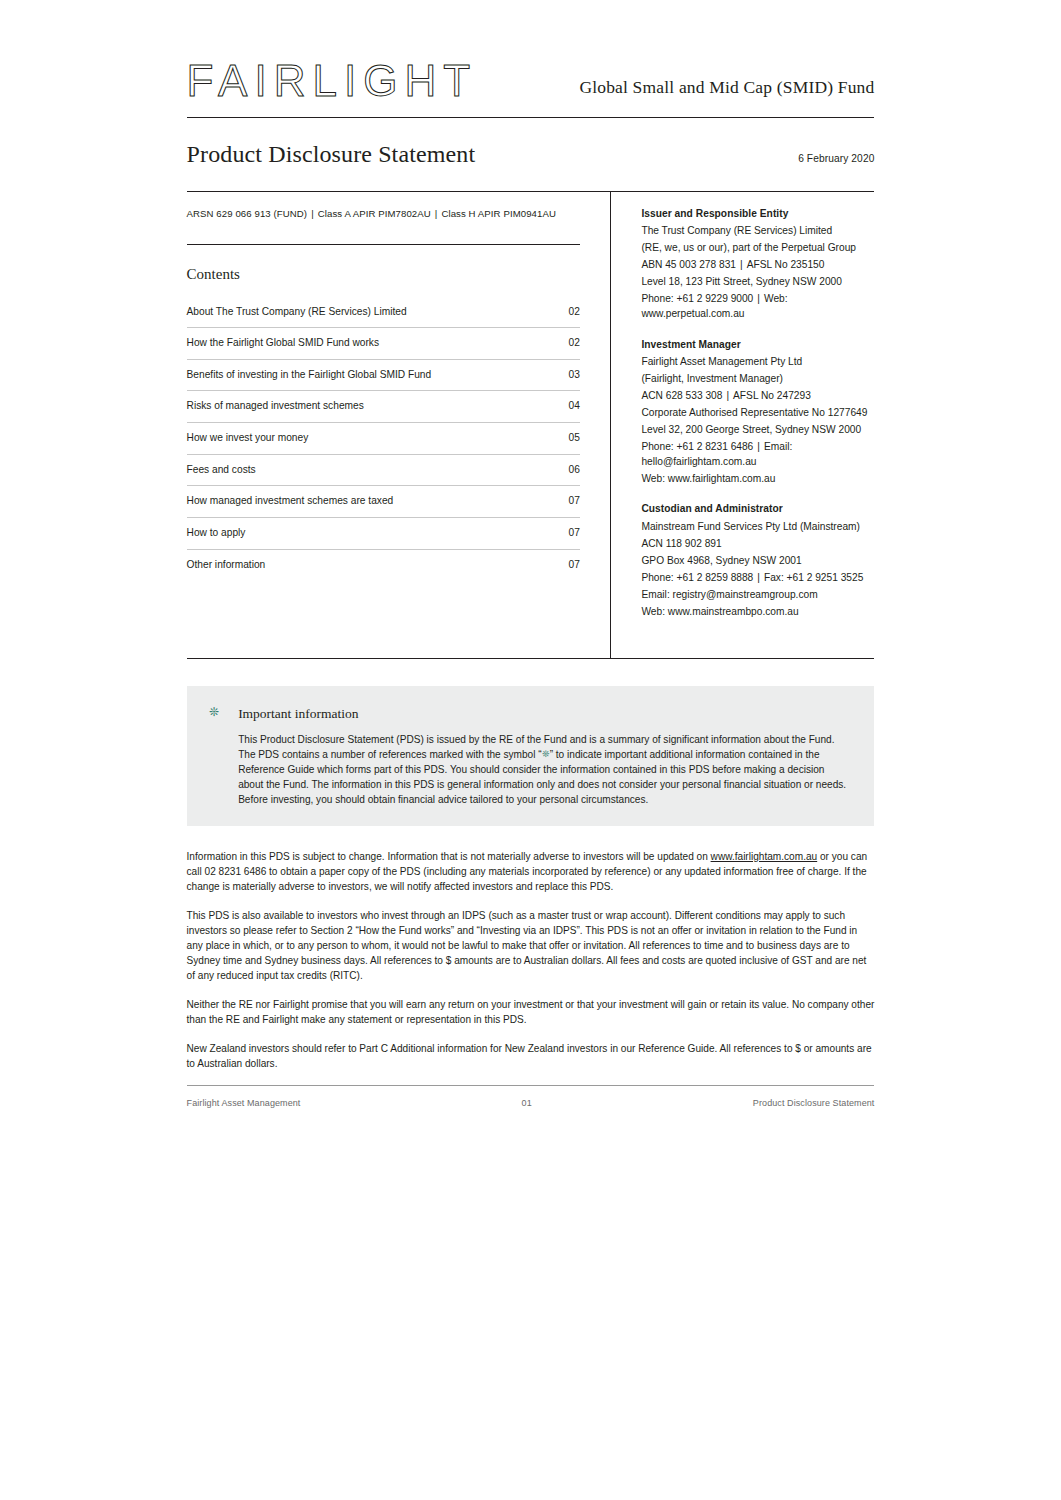FAIRLIGHT
Global Small and Mid Cap (SMID) Fund
Product Disclosure Statement
6 February 2020
ARSN 629 066 913 (FUND)|Class A APIR PIM7802AU|Class H APIR PIM0941AU
Contents
About The Trust Company (RE Services) Limited 02
How the Fairlight Global SMID Fund works 02
Benefits of investing in the Fairlight Global SMID Fund 03
Risks of managed investment schemes 04
How we invest your money 05
Fees and costs 06
How managed investment schemes are taxed 07
How to apply 07
Other information 07
Issuer and Responsible Entity
The Trust Company (RE Services) Limited
(RE, we, us or our), part of the Perpetual Group
ABN 45 003 278 831|AFSL No 235150
Level 18, 123 Pitt Street, Sydney NSW 2000
Phone: +61 2 9229 9000|Web: www.perpetual.com.au
Investment Manager
Fairlight Asset Management Pty Ltd
(Fairlight, Investment Manager)
ACN 628 533 308|AFSL No 247293
Corporate Authorised Representative No 1277649
Level 32, 200 George Street, Sydney NSW 2000
Phone: +61 2 8231 6486|Email: hello@fairlightam.com.au
Web: www.fairlightam.com.au
Custodian and Administrator
Mainstream Fund Services Pty Ltd (Mainstream)
ACN 118 902 891
GPO Box 4968, Sydney NSW 2001
Phone: +61 2 8259 8888|Fax: +61 2 9251 3525
Email: registry@mainstreamgroup.com
Web: www.mainstreambpo.com.au
❊
Important information
This Product Disclosure Statement (PDS) is issued by the RE of the Fund and is a summary of significant information about the Fund. The PDS contains a number of references marked with the symbol “❊” to indicate important additional information contained in the Reference Guide which forms part of this PDS. You should consider the information contained in this PDS before making a decision about the Fund. The information in this PDS is general information only and does not consider your personal financial situation or needs. Before investing, you should obtain financial advice tailored to your personal circumstances.
Information in this PDS is subject to change. Information that is not materially adverse to investors will be updated on www.fairlightam.com.au or you can call 02 8231 6486 to obtain a paper copy of the PDS (including any materials incorporated by reference) or any updated information free of charge. If the change is materially adverse to investors, we will notify affected investors and replace this PDS.
This PDS is also available to investors who invest through an IDPS (such as a master trust or wrap account). Different conditions may apply to such investors so please refer to Section 2 “How the Fund works” and “Investing via an IDPS”. This PDS is not an offer or invitation in relation to the Fund in any place in which, or to any person to whom, it would not be lawful to make that offer or invitation. All references to time and to business days are to Sydney time and Sydney business days. All references to $ amounts are to Australian dollars. All fees and costs are quoted inclusive of GST and are net of any reduced input tax credits (RITC).
Neither the RE nor Fairlight promise that you will earn any return on your investment or that your investment will gain or retain its value. No company other than the RE and Fairlight make any statement or representation in this PDS.
New Zealand investors should refer to Part C Additional information for New Zealand investors in our Reference Guide. All references to $ or amounts are to Australian dollars.
Fairlight Asset Management
01
Product Disclosure Statement